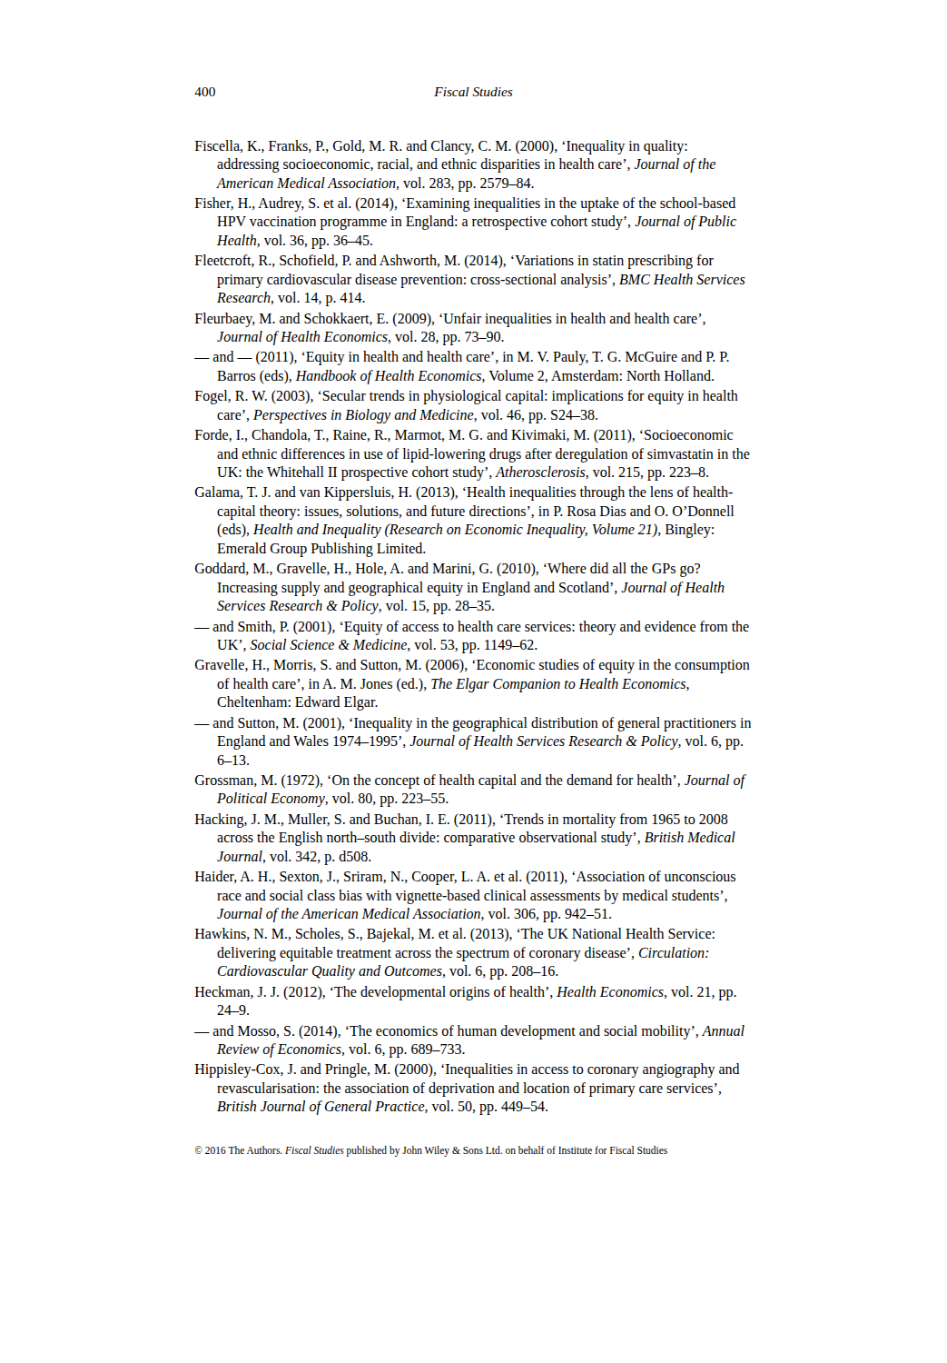400 Fiscal Studies
Fiscella, K., Franks, P., Gold, M. R. and Clancy, C. M. (2000), ‘Inequality in quality: addressing socioeconomic, racial, and ethnic disparities in health care’, Journal of the American Medical Association, vol. 283, pp. 2579–84.
Fisher, H., Audrey, S. et al. (2014), ‘Examining inequalities in the uptake of the school-based HPV vaccination programme in England: a retrospective cohort study’, Journal of Public Health, vol. 36, pp. 36–45.
Fleetcroft, R., Schofield, P. and Ashworth, M. (2014), ‘Variations in statin prescribing for primary cardiovascular disease prevention: cross-sectional analysis’, BMC Health Services Research, vol. 14, p. 414.
Fleurbaey, M. and Schokkaert, E. (2009), ‘Unfair inequalities in health and health care’, Journal of Health Economics, vol. 28, pp. 73–90.
— and — (2011), ‘Equity in health and health care’, in M. V. Pauly, T. G. McGuire and P. P. Barros (eds), Handbook of Health Economics, Volume 2, Amsterdam: North Holland.
Fogel, R. W. (2003), ‘Secular trends in physiological capital: implications for equity in health care’, Perspectives in Biology and Medicine, vol. 46, pp. S24–38.
Forde, I., Chandola, T., Raine, R., Marmot, M. G. and Kivimaki, M. (2011), ‘Socioeconomic and ethnic differences in use of lipid-lowering drugs after deregulation of simvastatin in the UK: the Whitehall II prospective cohort study’, Atherosclerosis, vol. 215, pp. 223–8.
Galama, T. J. and van Kippersluis, H. (2013), ‘Health inequalities through the lens of health-capital theory: issues, solutions, and future directions’, in P. Rosa Dias and O. O’Donnell (eds), Health and Inequality (Research on Economic Inequality, Volume 21), Bingley: Emerald Group Publishing Limited.
Goddard, M., Gravelle, H., Hole, A. and Marini, G. (2010), ‘Where did all the GPs go? Increasing supply and geographical equity in England and Scotland’, Journal of Health Services Research & Policy, vol. 15, pp. 28–35.
— and Smith, P. (2001), ‘Equity of access to health care services: theory and evidence from the UK’, Social Science & Medicine, vol. 53, pp. 1149–62.
Gravelle, H., Morris, S. and Sutton, M. (2006), ‘Economic studies of equity in the consumption of health care’, in A. M. Jones (ed.), The Elgar Companion to Health Economics, Cheltenham: Edward Elgar.
— and Sutton, M. (2001), ‘Inequality in the geographical distribution of general practitioners in England and Wales 1974–1995’, Journal of Health Services Research & Policy, vol. 6, pp. 6–13.
Grossman, M. (1972), ‘On the concept of health capital and the demand for health’, Journal of Political Economy, vol. 80, pp. 223–55.
Hacking, J. M., Muller, S. and Buchan, I. E. (2011), ‘Trends in mortality from 1965 to 2008 across the English north–south divide: comparative observational study’, British Medical Journal, vol. 342, p. d508.
Haider, A. H., Sexton, J., Sriram, N., Cooper, L. A. et al. (2011), ‘Association of unconscious race and social class bias with vignette-based clinical assessments by medical students’, Journal of the American Medical Association, vol. 306, pp. 942–51.
Hawkins, N. M., Scholes, S., Bajekal, M. et al. (2013), ‘The UK National Health Service: delivering equitable treatment across the spectrum of coronary disease’, Circulation: Cardiovascular Quality and Outcomes, vol. 6, pp. 208–16.
Heckman, J. J. (2012), ‘The developmental origins of health’, Health Economics, vol. 21, pp. 24–9.
— and Mosso, S. (2014), ‘The economics of human development and social mobility’, Annual Review of Economics, vol. 6, pp. 689–733.
Hippisley-Cox, J. and Pringle, M. (2000), ‘Inequalities in access to coronary angiography and revascularisation: the association of deprivation and location of primary care services’, British Journal of General Practice, vol. 50, pp. 449–54.
© 2016 The Authors. Fiscal Studies published by John Wiley & Sons Ltd. on behalf of Institute for Fiscal Studies